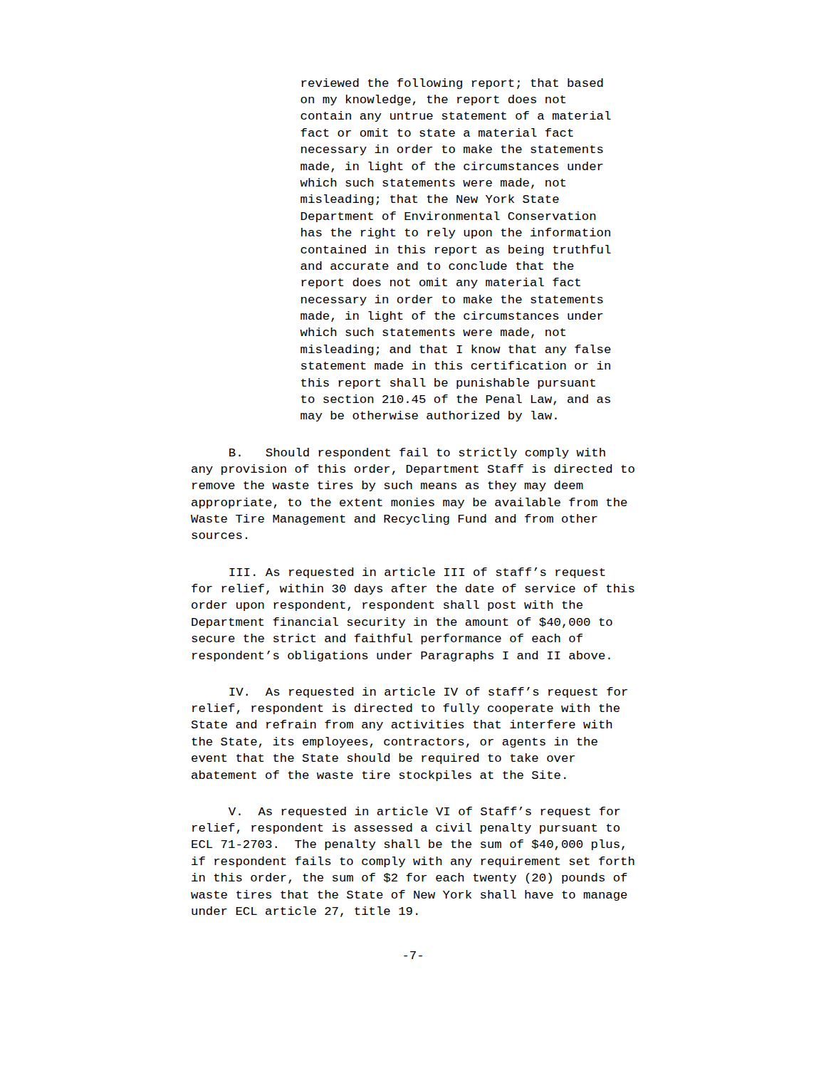reviewed the following report; that based on my knowledge, the report does not contain any untrue statement of a material fact or omit to state a material fact necessary in order to make the statements made, in light of the circumstances under which such statements were made, not misleading; that the New York State Department of Environmental Conservation has the right to rely upon the information contained in this report as being truthful and accurate and to conclude that the report does not omit any material fact necessary in order to make the statements made, in light of the circumstances under which such statements were made, not misleading; and that I know that any false statement made in this certification or in this report shall be punishable pursuant to section 210.45 of the Penal Law, and as may be otherwise authorized by law.
B. Should respondent fail to strictly comply with any provision of this order, Department Staff is directed to remove the waste tires by such means as they may deem appropriate, to the extent monies may be available from the Waste Tire Management and Recycling Fund and from other sources.
III. As requested in article III of staff’s request for relief, within 30 days after the date of service of this order upon respondent, respondent shall post with the Department financial security in the amount of $40,000 to secure the strict and faithful performance of each of respondent’s obligations under Paragraphs I and II above.
IV. As requested in article IV of staff’s request for relief, respondent is directed to fully cooperate with the State and refrain from any activities that interfere with the State, its employees, contractors, or agents in the event that the State should be required to take over abatement of the waste tire stockpiles at the Site.
V. As requested in article VI of Staff’s request for relief, respondent is assessed a civil penalty pursuant to ECL 71-2703. The penalty shall be the sum of $40,000 plus, if respondent fails to comply with any requirement set forth in this order, the sum of $2 for each twenty (20) pounds of waste tires that the State of New York shall have to manage under ECL article 27, title 19.
-7-